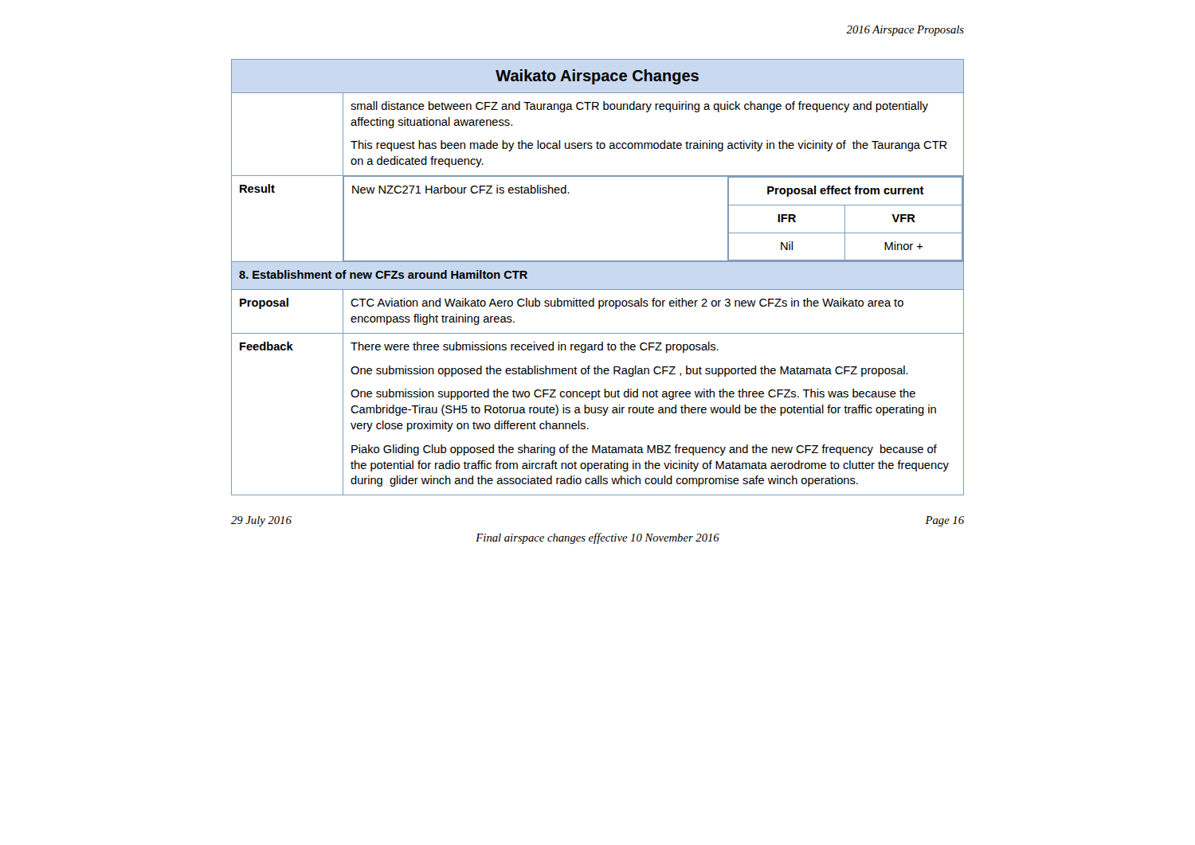2016 Airspace Proposals
| Waikato Airspace Changes |
| | small distance between CFZ and Tauranga CTR boundary requiring a quick change of frequency and potentially affecting situational awareness. This request has been made by the local users to accommodate training activity in the vicinity of the Tauranga CTR on a dedicated frequency. |
| Result | / New NZC271 Harbour CFZ is established. / / Proposal effect from current / / IFR / VFR / / Nil / Minor + / / |
| 8. Establishment of new CFZs around Hamilton CTR |
| Proposal | CTC Aviation and Waikato Aero Club submitted proposals for either 2 or 3 new CFZs in the Waikato area to encompass flight training areas. |
| Feedback | There were three submissions received in regard to the CFZ proposals. One submission opposed the establishment of the Raglan CFZ , but supported the Matamata CFZ proposal. One submission supported the two CFZ concept but did not agree with the three CFZs. This was because the Cambridge-Tirau (SH5 to Rotorua route) is a busy air route and there would be the potential for traffic operating in very close proximity on two different channels. Piako Gliding Club opposed the sharing of the Matamata MBZ frequency and the new CFZ frequency because of the potential for radio traffic from aircraft not operating in the vicinity of Matamata aerodrome to clutter the frequency during glider winch and the associated radio calls which could compromise safe winch operations. |
29 July 2016
Page 16
Final airspace changes effective 10 November 2016